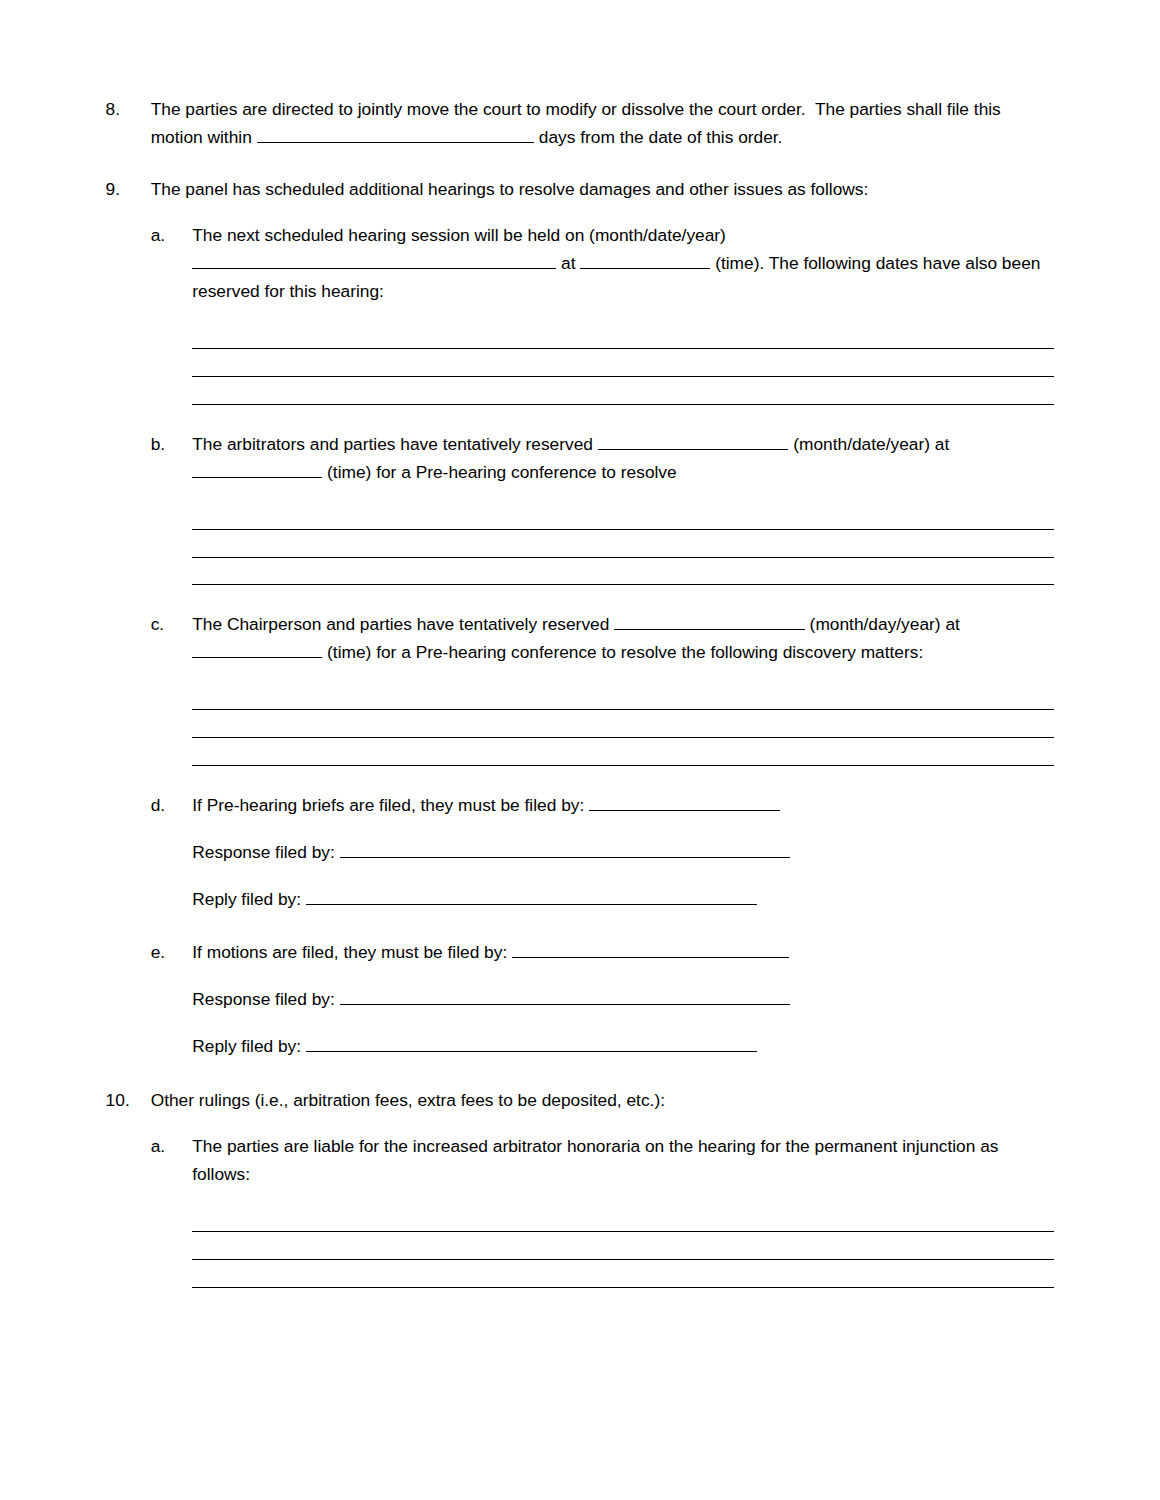The parties are directed to jointly move the court to modify or dissolve the court order. The parties shall file this motion within days from the date of this order.
The panel has scheduled additional hearings to resolve damages and other issues as follows:
The next scheduled hearing session will be held on (month/date/year) at (time). The following dates have also been reserved for this hearing:
The arbitrators and parties have tentatively reserved (month/date/year) at (time) for a Pre-hearing conference to resolve
The Chairperson and parties have tentatively reserved (month/day/year) at (time) for a Pre-hearing conference to resolve the following discovery matters:
If Pre-hearing briefs are filed, they must be filed by:
Response filed by:
Reply filed by:
If motions are filed, they must be filed by:
Response filed by:
Reply filed by:
Other rulings (i.e., arbitration fees, extra fees to be deposited, etc.):
The parties are liable for the increased arbitrator honoraria on the hearing for the permanent injunction as follows: